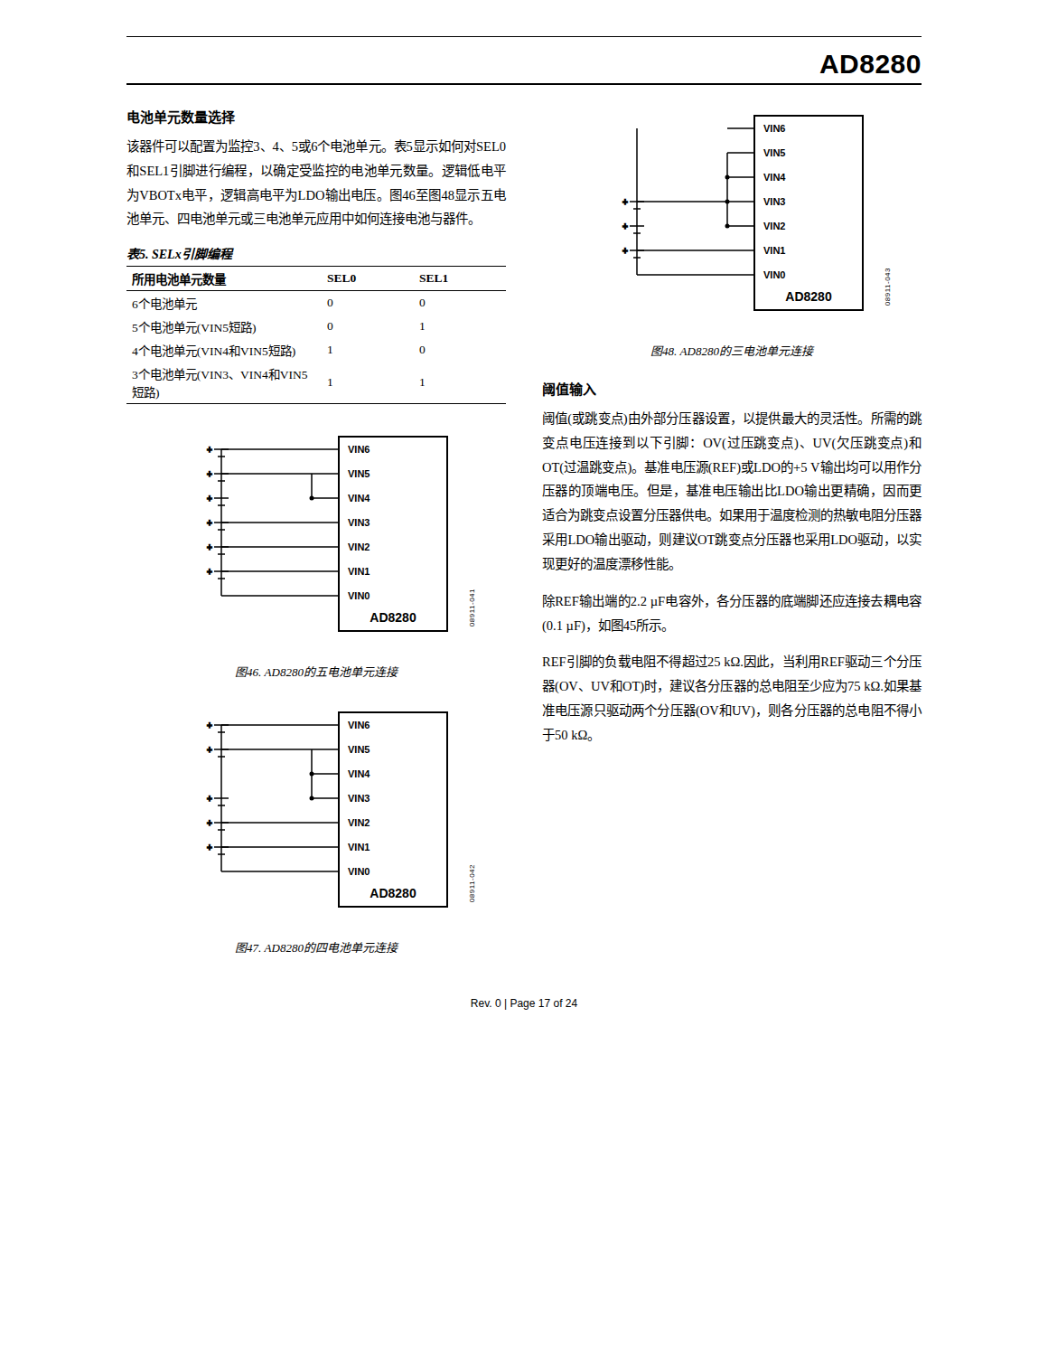AD8280
电池单元数量选择
该器件可以配置为监控3、4、5或6个电池单元。表5显示如何对SEL0和SEL1引脚进行编程，以确定受监控的电池单元数量。逻辑低电平为VBOTx电平，逻辑高电平为LDO输出电压。图46至图48显示五电池单元、四电池单元或三电池单元应用中如何连接电池与器件。
表5. SELx引脚编程
| 所用电池单元数量 | SEL0 | SEL1 |
| --- | --- | --- |
| 6个电池单元 | 0 | 0 |
| 5个电池单元(VIN5短路) | 0 | 1 |
| 4个电池单元(VIN4和VIN5短路) | 1 | 0 |
| 3个电池单元(VIN3、VIN4和VIN5短路) | 1 | 1 |
AD8280 VIN6 VIN5 VIN4 VIN3 VIN2 VIN1 VIN0 + + + + + + 08911-041
图46. AD8280的五电池单元连接
AD8280 VIN6 VIN5 VIN4 VIN3 VIN2 VIN1 VIN0 + + + + + 08911-042
图47. AD8280的四电池单元连接
AD8280 VIN6 VIN5 VIN4 VIN3 VIN2 VIN1 VIN0 + + + 08911-043
图48. AD8280的三电池单元连接
阈值输入
阈值(或跳变点)由外部分压器设置，以提供最大的灵活性。所需的跳变点电压连接到以下引脚：OV(过压跳变点)、UV(欠压跳变点)和OT(过温跳变点)。基准电压源(REF)或LDO的+5 V输出均可以用作分压器的顶端电压。但是，基准电压输出比LDO输出更精确，因而更适合为跳变点设置分压器供电。如果用于温度检测的热敏电阻分压器采用LDO输出驱动，则建议OT跳变点分压器也采用LDO驱动，以实现更好的温度漂移性能。
除REF输出端的2.2 µF电容外，各分压器的底端脚还应连接去耦电容(0.1 µF)，如图45所示。
REF引脚的负载电阻不得超过25 kΩ.因此，当利用REF驱动三个分压器(OV、UV和OT)时，建议各分压器的总电阻至少应为75 kΩ.如果基准电压源只驱动两个分压器(OV和UV)，则各分压器的总电阻不得小于50 kΩ。
Rev. 0 | Page 17 of 24